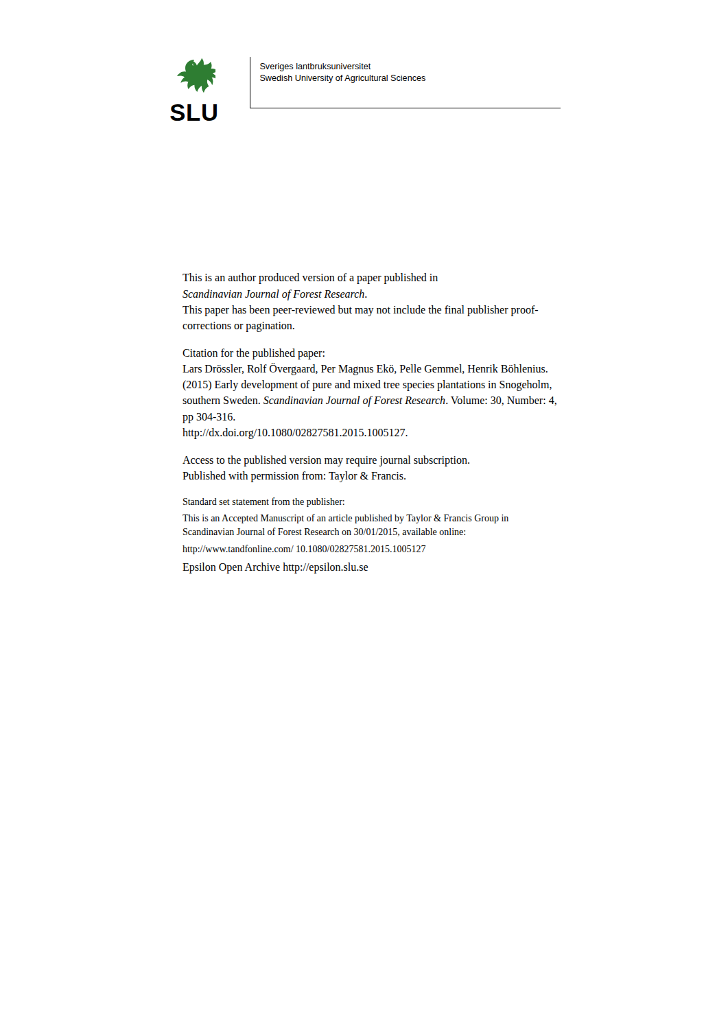SLU
Sveriges lantbruksuniversitet Swedish University of Agricultural Sciences
This is an author produced version of a paper published in
Scandinavian Journal of Forest Research.
This paper has been peer-reviewed but may not include the final publisher proof-corrections or pagination.
Citation for the published paper:
Lars Drössler, Rolf Övergaard, Per Magnus Ekö, Pelle Gemmel, Henrik Böhlenius. (2015) Early development of pure and mixed tree species plantations in Snogeholm, southern Sweden. Scandinavian Journal of Forest Research. Volume: 30, Number: 4, pp 304-316.
http://dx.doi.org/10.1080/02827581.2015.1005127.
Access to the published version may require journal subscription.
Published with permission from: Taylor & Francis.
Standard set statement from the publisher:
This is an Accepted Manuscript of an article published by Taylor & Francis Group in Scandinavian Journal of Forest Research on 30/01/2015, available online:
http://www.tandfonline.com/ 10.1080/02827581.2015.1005127
Epsilon Open Archive http://epsilon.slu.se